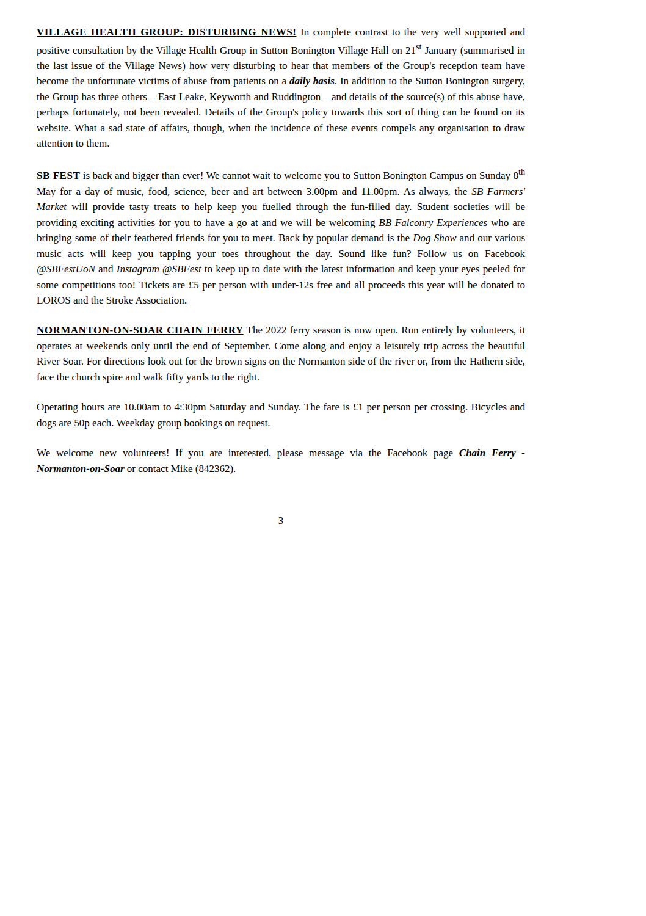VILLAGE HEALTH GROUP: DISTURBING NEWS! In complete contrast to the very well supported and positive consultation by the Village Health Group in Sutton Bonington Village Hall on 21st January (summarised in the last issue of the Village News) how very disturbing to hear that members of the Group's reception team have become the unfortunate victims of abuse from patients on a daily basis. In addition to the Sutton Bonington surgery, the Group has three others – East Leake, Keyworth and Ruddington – and details of the source(s) of this abuse have, perhaps fortunately, not been revealed. Details of the Group's policy towards this sort of thing can be found on its website. What a sad state of affairs, though, when the incidence of these events compels any organisation to draw attention to them.
SB FEST is back and bigger than ever! We cannot wait to welcome you to Sutton Bonington Campus on Sunday 8th May for a day of music, food, science, beer and art between 3.00pm and 11.00pm. As always, the SB Farmers' Market will provide tasty treats to help keep you fuelled through the fun-filled day. Student societies will be providing exciting activities for you to have a go at and we will be welcoming BB Falconry Experiences who are bringing some of their feathered friends for you to meet. Back by popular demand is the Dog Show and our various music acts will keep you tapping your toes throughout the day. Sound like fun? Follow us on Facebook @SBFestUoN and Instagram @SBFest to keep up to date with the latest information and keep your eyes peeled for some competitions too! Tickets are £5 per person with under-12s free and all proceeds this year will be donated to LOROS and the Stroke Association.
NORMANTON-ON-SOAR CHAIN FERRY The 2022 ferry season is now open. Run entirely by volunteers, it operates at weekends only until the end of September. Come along and enjoy a leisurely trip across the beautiful River Soar. For directions look out for the brown signs on the Normanton side of the river or, from the Hathern side, face the church spire and walk fifty yards to the right.
Operating hours are 10.00am to 4:30pm Saturday and Sunday. The fare is £1 per person per crossing. Bicycles and dogs are 50p each. Weekday group bookings on request.
We welcome new volunteers! If you are interested, please message via the Facebook page Chain Ferry - Normanton-on-Soar or contact Mike (842362).
3